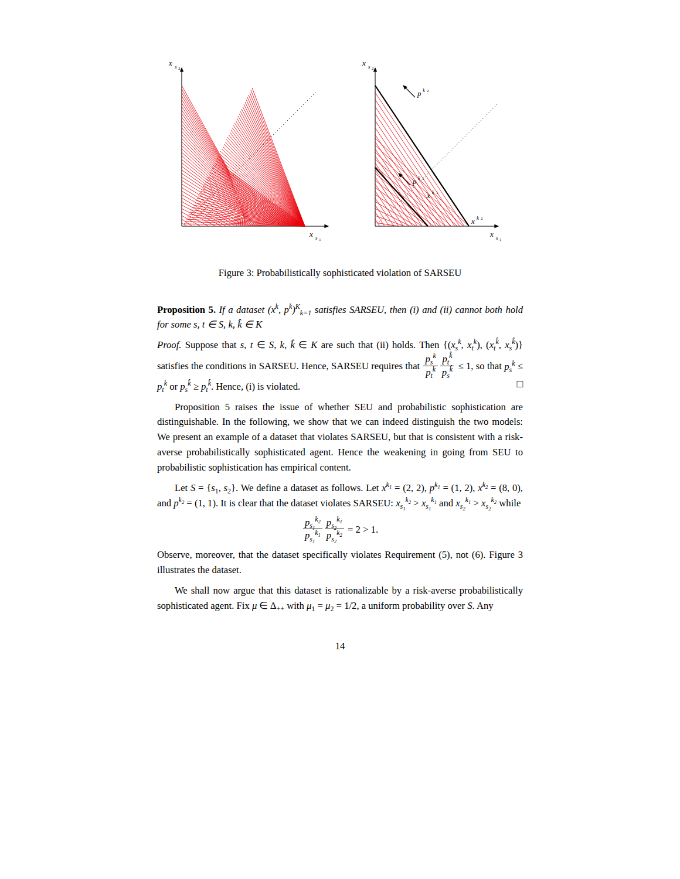x s 2 x s 1 x s 2 x s 1 p k 2 p k 1 x k 1 x k 2
Figure 3: Probabilistically sophisticated violation of SARSEU
Proposition 5. If a dataset (xk, pk)Kk=1 satisfies SARSEU, then (i) and (ii) cannot both hold for some s, t ∈ S, k, k̂ ∈ K
Proof. Suppose that s, t ∈ S, k, k̂ ∈ K are such that (ii) holds. Then {(xsk, xtk), (xtk̂, xsk̂)} satisfies the conditions in SARSEU. Hence, SARSEU requires that psk ptk ptk̂psk̂ ≤ 1, so that psk ≤ ptk or psk̂ ≥ ptk̂. Hence, (i) is violated.□
Proposition 5 raises the issue of whether SEU and probabilistic sophistication are distinguishable. In the following, we show that we can indeed distinguish the two models: We present an example of a dataset that violates SARSEU, but that is consistent with a risk-averse probabilistically sophisticated agent. Hence the weakening in going from SEU to probabilistic sophistication has empirical content.
Let S = {s1, s2}. We define a dataset as follows. Let xk1 = (2, 2), pk1 = (1, 2), xk2 = (8, 0), and pk2 = (1, 1). It is clear that the dataset violates SARSEU: xs1k2 > xs1k1 and xs2k1 > xs2k2 while
ps1k2 ps1k1 ps2k1 ps2k2 = 2 > 1.
Observe, moreover, that the dataset specifically violates Requirement (5), not (6). Figure 3 illustrates the dataset.
We shall now argue that this dataset is rationalizable by a risk-averse probabilistically sophisticated agent. Fix μ ∈ Δ++ with μ1 = μ2 = 1/2, a uniform probability over S. Any
14